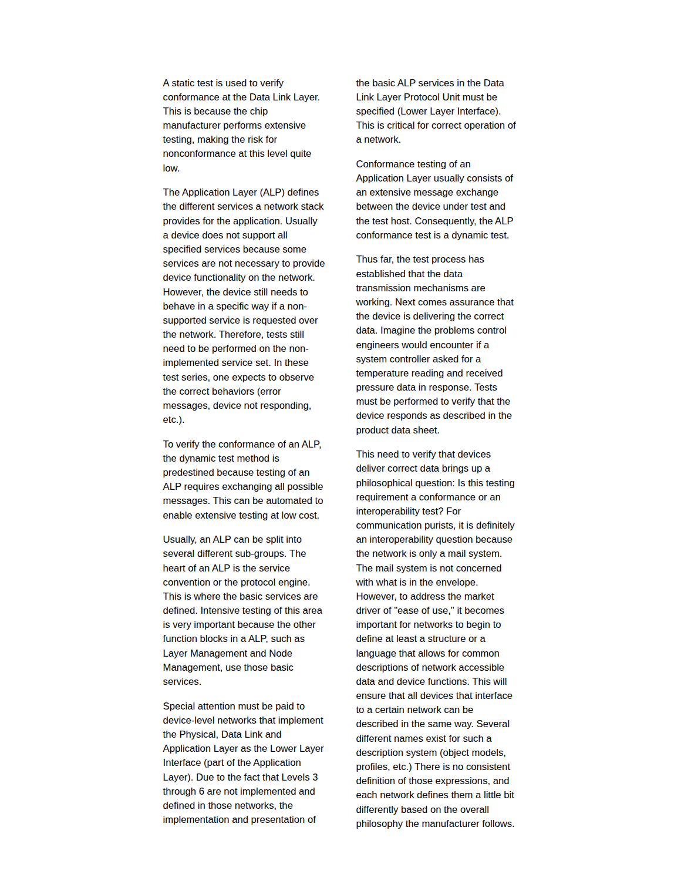A static test is used to verify conformance at the Data Link Layer. This is because the chip manufacturer performs extensive testing, making the risk for nonconformance at this level quite low.
The Application Layer (ALP) defines the different services a network stack provides for the application. Usually a device does not support all specified services because some services are not necessary to provide device functionality on the network. However, the device still needs to behave in a specific way if a non-supported service is requested over the network. Therefore, tests still need to be performed on the non-implemented service set. In these test series, one expects to observe the correct behaviors (error messages, device not responding, etc.).
To verify the conformance of an ALP, the dynamic test method is predestined because testing of an ALP requires exchanging all possible messages. This can be automated to enable extensive testing at low cost.
Usually, an ALP can be split into several different sub-groups. The heart of an ALP is the service convention or the protocol engine. This is where the basic services are defined. Intensive testing of this area is very important because the other function blocks in a ALP, such as Layer Management and Node Management, use those basic services.
Special attention must be paid to device-level networks that implement the Physical, Data Link and Application Layer as the Lower Layer Interface (part of the Application Layer). Due to the fact that Levels 3 through 6 are not implemented and defined in those networks, the implementation and presentation of the basic ALP services in the Data Link Layer Protocol Unit must be specified (Lower Layer Interface). This is critical for correct operation of a network.
Conformance testing of an Application Layer usually consists of an extensive message exchange between the device under test and the test host. Consequently, the ALP conformance test is a dynamic test.
Thus far, the test process has established that the data transmission mechanisms are working. Next comes assurance that the device is delivering the correct data. Imagine the problems control engineers would encounter if a system controller asked for a temperature reading and received pressure data in response. Tests must be performed to verify that the device responds as described in the product data sheet.
This need to verify that devices deliver correct data brings up a philosophical question: Is this testing requirement a conformance or an interoperability test? For communication purists, it is definitely an interoperability question because the network is only a mail system. The mail system is not concerned with what is in the envelope. However, to address the market driver of "ease of use," it becomes important for networks to begin to define at least a structure or a language that allows for common descriptions of network accessible data and device functions. This will ensure that all devices that interface to a certain network can be described in the same way. Several different names exist for such a description system (object models, profiles, etc.) There is no consistent definition of those expressions, and each network defines them a little bit differently based on the overall philosophy the manufacturer follows.